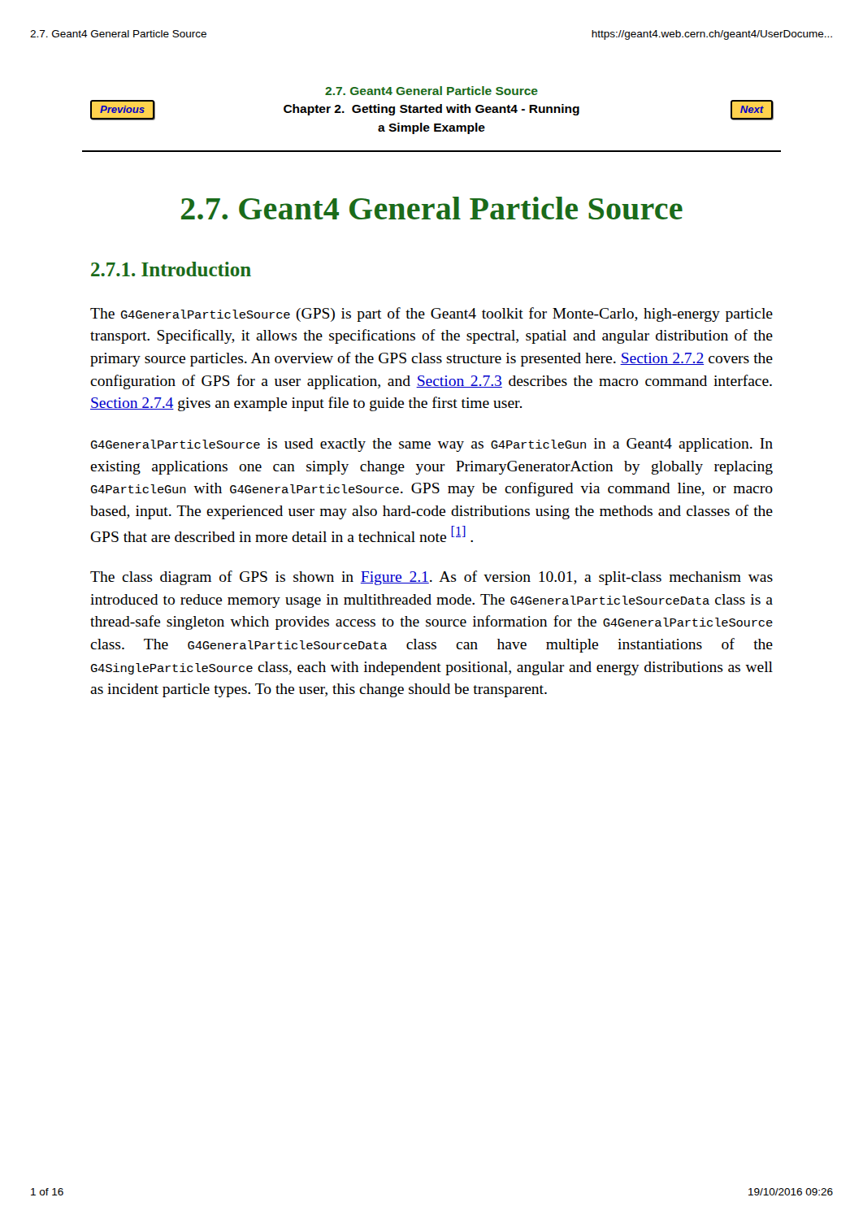2.7. Geant4 General Particle Source
https://geant4.web.cern.ch/geant4/UserDocume...
Previous Next
2.7. Geant4 General Particle Source
Chapter 2. Getting Started with Geant4 - Running
a Simple Example
2.7. Geant4 General Particle Source
2.7.1. Introduction
The G4GeneralParticleSource (GPS) is part of the Geant4 toolkit for Monte-Carlo, high-energy particle transport. Specifically, it allows the specifications of the spectral, spatial and angular distribution of the primary source particles. An overview of the GPS class structure is presented here. Section 2.7.2 covers the configuration of GPS for a user application, and Section 2.7.3 describes the macro command interface. Section 2.7.4 gives an example input file to guide the first time user.
G4GeneralParticleSource is used exactly the same way as G4ParticleGun in a Geant4 application. In existing applications one can simply change your PrimaryGeneratorAction by globally replacing G4ParticleGun with G4GeneralParticleSource. GPS may be configured via command line, or macro based, input. The experienced user may also hard-code distributions using the methods and classes of the GPS that are described in more detail in a technical note [1] .
The class diagram of GPS is shown in Figure 2.1. As of version 10.01, a split-class mechanism was introduced to reduce memory usage in multithreaded mode. The G4GeneralParticleSourceData class is a thread-safe singleton which provides access to the source information for the G4GeneralParticleSource class. The G4GeneralParticleSourceData class can have multiple instantiations of the G4SingleParticleSource class, each with independent positional, angular and energy distributions as well as incident particle types. To the user, this change should be transparent.
1 of 16
19/10/2016 09:26